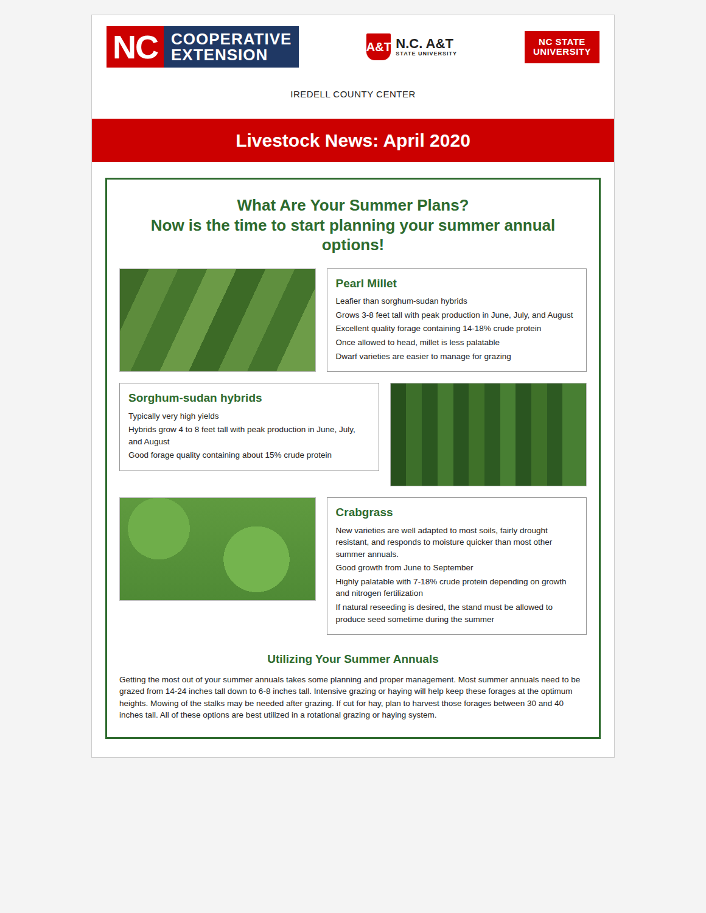NC
COOPERATIVE EXTENSION
A&T
N.C. A&T
STATE UNIVERSITY
NC STATE
UNIVERSITY
IREDELL COUNTY CENTER
Livestock News: April 2020
What Are Your Summer Plans?
Now is the time to start planning your summer annual options!
Pearl Millet
Leafier than sorghum-sudan hybrids
Grows 3-8 feet tall with peak production in June, July, and August
Excellent quality forage containing 14-18% crude protein
Once allowed to head, millet is less palatable
Dwarf varieties are easier to manage for grazing
Sorghum-sudan hybrids
Typically very high yields
Hybrids grow 4 to 8 feet tall with peak production in June, July, and August
Good forage quality containing about 15% crude protein
Crabgrass
New varieties are well adapted to most soils, fairly drought resistant, and responds to moisture quicker than most other summer annuals.
Good growth from June to September
Highly palatable with 7-18% crude protein depending on growth and nitrogen fertilization
If natural reseeding is desired, the stand must be allowed to produce seed sometime during the summer
Utilizing Your Summer Annuals
Getting the most out of your summer annuals takes some planning and proper management. Most summer annuals need to be grazed from 14-24 inches tall down to 6-8 inches tall. Intensive grazing or haying will help keep these forages at the optimum heights. Mowing of the stalks may be needed after grazing. If cut for hay, plan to harvest those forages between 30 and 40 inches tall. All of these options are best utilized in a rotational grazing or haying system.